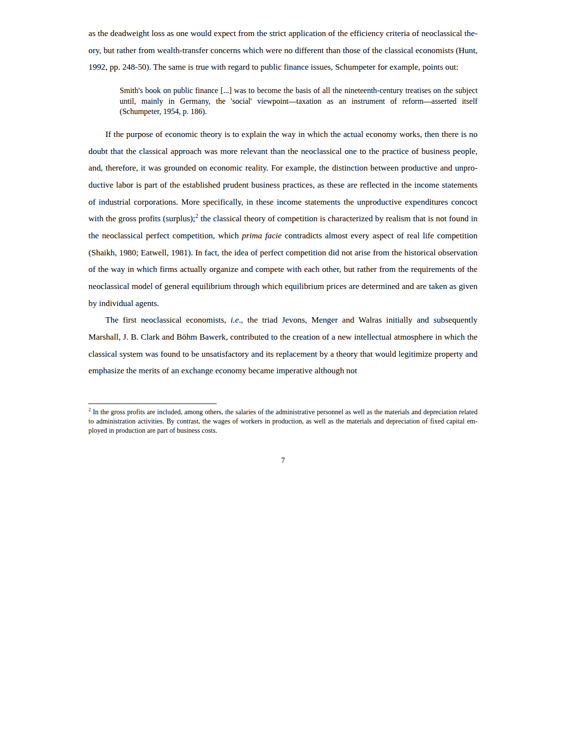as the deadweight loss as one would expect from the strict application of the efficiency criteria of neoclassical theory, but rather from wealth-transfer concerns which were no different than those of the classical economists (Hunt, 1992, pp. 248-50). The same is true with regard to public finance issues, Schumpeter for example, points out:
Smith's book on public finance [...] was to become the basis of all the nineteenth-century treatises on the subject until, mainly in Germany, the 'social' viewpoint—taxation as an instrument of reform—asserted itself (Schumpeter, 1954, p. 186).
If the purpose of economic theory is to explain the way in which the actual economy works, then there is no doubt that the classical approach was more relevant than the neoclassical one to the practice of business people, and, therefore, it was grounded on economic reality. For example, the distinction between productive and unproductive labor is part of the established prudent business practices, as these are reflected in the income statements of industrial corporations. More specifically, in these income statements the unproductive expenditures concoct with the gross profits (surplus);2 the classical theory of competition is characterized by realism that is not found in the neoclassical perfect competition, which prima facie contradicts almost every aspect of real life competition (Shaikh, 1980; Eatwell, 1981). In fact, the idea of perfect competition did not arise from the historical observation of the way in which firms actually organize and compete with each other, but rather from the requirements of the neoclassical model of general equilibrium through which equilibrium prices are determined and are taken as given by individual agents.
The first neoclassical economists, i.e., the triad Jevons, Menger and Walras initially and subsequently Marshall, J. B. Clark and Böhm Bawerk, contributed to the creation of a new intellectual atmosphere in which the classical system was found to be unsatisfactory and its replacement by a theory that would legitimize property and emphasize the merits of an exchange economy became imperative although not
2 In the gross profits are included, among others, the salaries of the administrative personnel as well as the materials and depreciation related to administration activities. By contrast, the wages of workers in production, as well as the materials and depreciation of fixed capital employed in production are part of business costs.
7